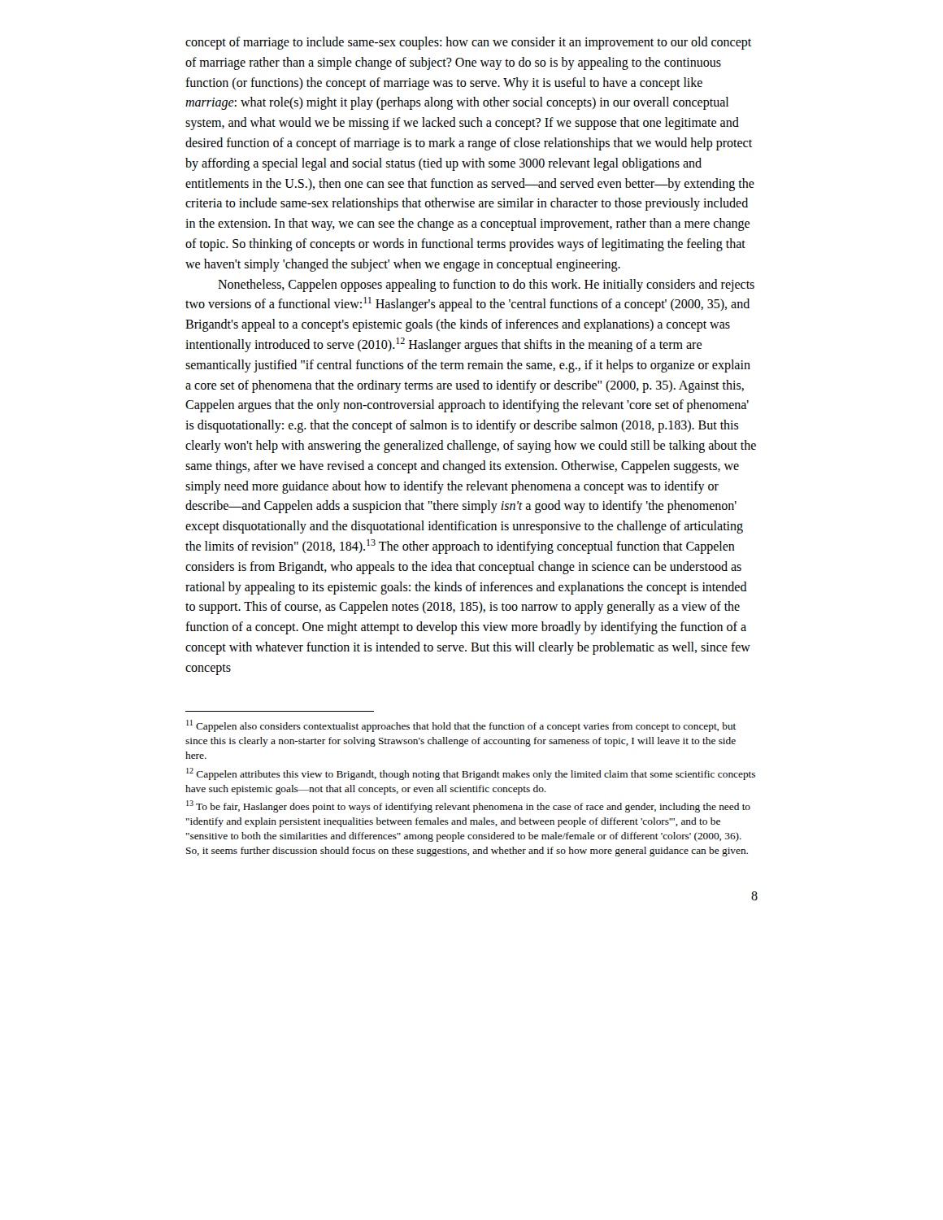concept of marriage to include same-sex couples: how can we consider it an improvement to our old concept of marriage rather than a simple change of subject? One way to do so is by appealing to the continuous function (or functions) the concept of marriage was to serve. Why it is useful to have a concept like marriage: what role(s) might it play (perhaps along with other social concepts) in our overall conceptual system, and what would we be missing if we lacked such a concept? If we suppose that one legitimate and desired function of a concept of marriage is to mark a range of close relationships that we would help protect by affording a special legal and social status (tied up with some 3000 relevant legal obligations and entitlements in the U.S.), then one can see that function as served—and served even better—by extending the criteria to include same-sex relationships that otherwise are similar in character to those previously included in the extension. In that way, we can see the change as a conceptual improvement, rather than a mere change of topic. So thinking of concepts or words in functional terms provides ways of legitimating the feeling that we haven't simply 'changed the subject' when we engage in conceptual engineering.
Nonetheless, Cappelen opposes appealing to function to do this work. He initially considers and rejects two versions of a functional view:11 Haslanger's appeal to the 'central functions of a concept' (2000, 35), and Brigandt's appeal to a concept's epistemic goals (the kinds of inferences and explanations) a concept was intentionally introduced to serve (2010).12 Haslanger argues that shifts in the meaning of a term are semantically justified "if central functions of the term remain the same, e.g., if it helps to organize or explain a core set of phenomena that the ordinary terms are used to identify or describe" (2000, p. 35). Against this, Cappelen argues that the only non-controversial approach to identifying the relevant 'core set of phenomena' is disquotationally: e.g. that the concept of salmon is to identify or describe salmon (2018, p.183). But this clearly won't help with answering the generalized challenge, of saying how we could still be talking about the same things, after we have revised a concept and changed its extension. Otherwise, Cappelen suggests, we simply need more guidance about how to identify the relevant phenomena a concept was to identify or describe—and Cappelen adds a suspicion that "there simply isn't a good way to identify 'the phenomenon' except disquotationally and the disquotational identification is unresponsive to the challenge of articulating the limits of revision" (2018, 184).13 The other approach to identifying conceptual function that Cappelen considers is from Brigandt, who appeals to the idea that conceptual change in science can be understood as rational by appealing to its epistemic goals: the kinds of inferences and explanations the concept is intended to support. This of course, as Cappelen notes (2018, 185), is too narrow to apply generally as a view of the function of a concept. One might attempt to develop this view more broadly by identifying the function of a concept with whatever function it is intended to serve. But this will clearly be problematic as well, since few concepts
11 Cappelen also considers contextualist approaches that hold that the function of a concept varies from concept to concept, but since this is clearly a non-starter for solving Strawson's challenge of accounting for sameness of topic, I will leave it to the side here.
12 Cappelen attributes this view to Brigandt, though noting that Brigandt makes only the limited claim that some scientific concepts have such epistemic goals—not that all concepts, or even all scientific concepts do.
13 To be fair, Haslanger does point to ways of identifying relevant phenomena in the case of race and gender, including the need to "identify and explain persistent inequalities between females and males, and between people of different 'colors'", and to be "sensitive to both the similarities and differences" among people considered to be male/female or of different 'colors' (2000, 36). So, it seems further discussion should focus on these suggestions, and whether and if so how more general guidance can be given.
8